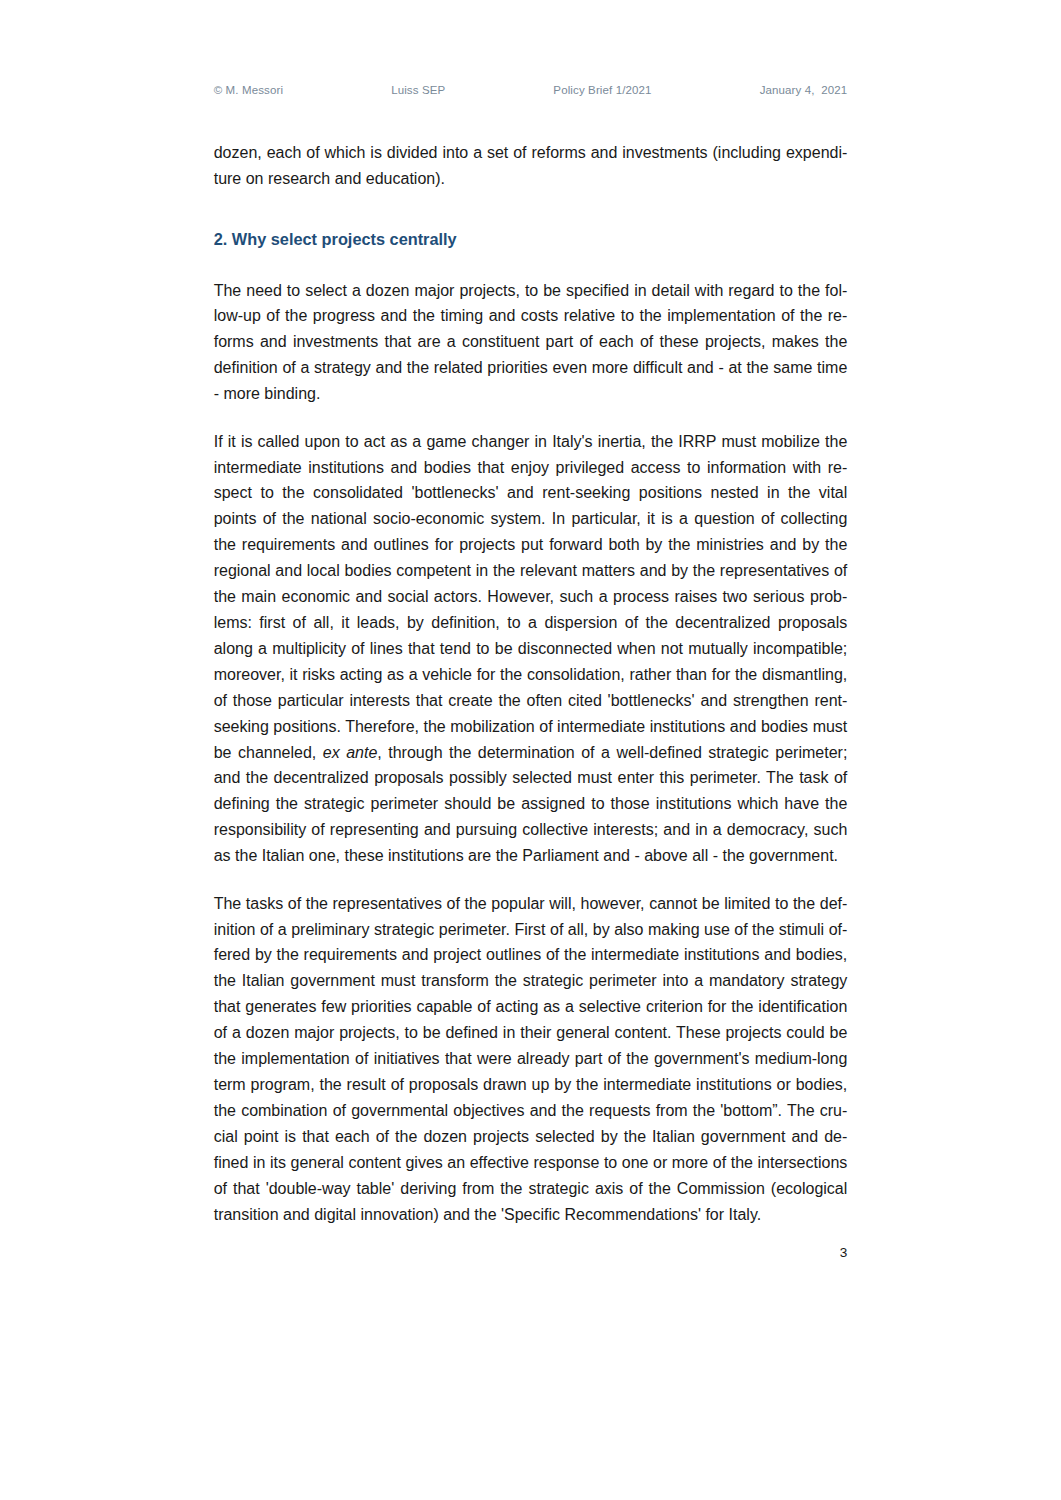© M. Messori Luiss SEP Policy Brief 1/2021 January 4, 2021
dozen, each of which is divided into a set of reforms and investments (including expenditure on research and education).
2. Why select projects centrally
The need to select a dozen major projects, to be specified in detail with regard to the follow-up of the progress and the timing and costs relative to the implementation of the reforms and investments that are a constituent part of each of these projects, makes the definition of a strategy and the related priorities even more difficult and - at the same time - more binding.
If it is called upon to act as a game changer in Italy's inertia, the IRRP must mobilize the intermediate institutions and bodies that enjoy privileged access to information with respect to the consolidated 'bottlenecks' and rent-seeking positions nested in the vital points of the national socio-economic system. In particular, it is a question of collecting the requirements and outlines for projects put forward both by the ministries and by the regional and local bodies competent in the relevant matters and by the representatives of the main economic and social actors. However, such a process raises two serious problems: first of all, it leads, by definition, to a dispersion of the decentralized proposals along a multiplicity of lines that tend to be disconnected when not mutually incompatible; moreover, it risks acting as a vehicle for the consolidation, rather than for the dismantling, of those particular interests that create the often cited 'bottlenecks' and strengthen rent-seeking positions. Therefore, the mobilization of intermediate institutions and bodies must be channeled, ex ante, through the determination of a well-defined strategic perimeter; and the decentralized proposals possibly selected must enter this perimeter. The task of defining the strategic perimeter should be assigned to those institutions which have the responsibility of representing and pursuing collective interests; and in a democracy, such as the Italian one, these institutions are the Parliament and - above all - the government.
The tasks of the representatives of the popular will, however, cannot be limited to the definition of a preliminary strategic perimeter. First of all, by also making use of the stimuli offered by the requirements and project outlines of the intermediate institutions and bodies, the Italian government must transform the strategic perimeter into a mandatory strategy that generates few priorities capable of acting as a selective criterion for the identification of a dozen major projects, to be defined in their general content. These projects could be the implementation of initiatives that were already part of the government's medium-long term program, the result of proposals drawn up by the intermediate institutions or bodies, the combination of governmental objectives and the requests from the 'bottom”. The crucial point is that each of the dozen projects selected by the Italian government and defined in its general content gives an effective response to one or more of the intersections of that 'double-way table' deriving from the strategic axis of the Commission (ecological transition and digital innovation) and the 'Specific Recommendations' for Italy.
3